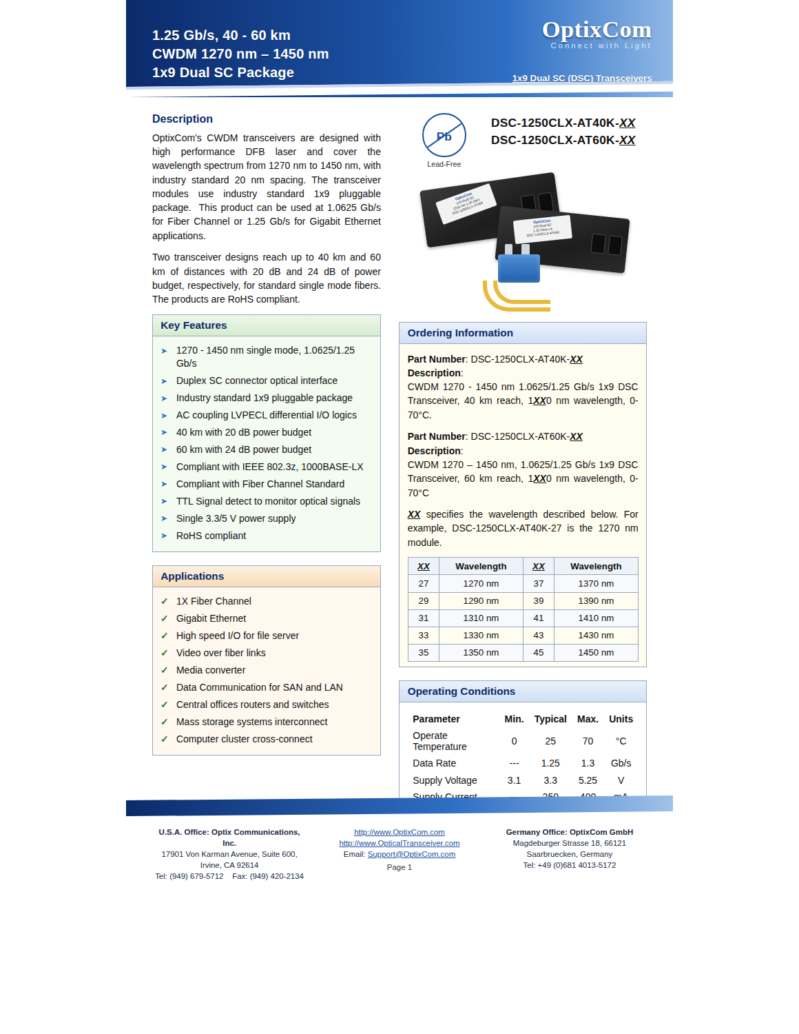1.25 Gb/s, 40 - 60 km
CWDM 1270 nm – 1450 nm
1x9 Dual SC Package
Optix Com
Connect with Light
1x9 Dual SC (DSC) Transceivers
Description
OptixCom's CWDM transceivers are designed with high performance DFB laser and cover the wavelength spectrum from 1270 nm to 1450 nm, with industry standard 20 nm spacing. The transceiver modules use industry standard 1x9 pluggable package. This product can be used at 1.0625 Gb/s for Fiber Channel or 1.25 Gb/s for Gigabit Ethernet applications.
Two transceiver designs reach up to 40 km and 60 km of distances with 20 dB and 24 dB of power budget, respectively, for standard single mode fibers. The products are RoHS compliant.
Key Features
1270 - 1450 nm single mode, 1.0625/1.25 Gb/s
Duplex SC connector optical interface
Industry standard 1x9 pluggable package
AC coupling LVPECL differential I/O logics
40 km with 20 dB power budget
60 km with 24 dB power budget
Compliant with IEEE 802.3z, 1000BASE-LX
Compliant with Fiber Channel Standard
TTL Signal detect to monitor optical signals
Single 3.3/5 V power supply
RoHS compliant
Applications
1X Fiber Channel
Gigabit Ethernet
High speed I/O for file server
Video over fiber links
Media converter
Data Communication for SAN and LAN
Central offices routers and switches
Mass storage systems interconnect
Computer cluster cross-connect
Pb
Lead-Free
DSC-1250CLX-AT40K-XX
DSC-1250CLX-AT60K-XX
OptixCom
1x9 Dual SC
1310 nm 1.25 Gb/s
DSC-1250CLX-AT40K
OptixCom
1x9 Dual SC
1.25 Gb/s LX
DSC-1250CLX-AT60K
Ordering Information
Part Number: DSC-1250CLX-AT40K-XX
Description:
CWDM 1270 - 1450 nm 1.0625/1.25 Gb/s 1x9 DSC Transceiver, 40 km reach, 1XX0 nm wavelength, 0-70°C.
Part Number: DSC-1250CLX-AT60K-XX
Description:
CWDM 1270 – 1450 nm, 1.0625/1.25 Gb/s 1x9 DSC Transceiver, 60 km reach, 1XX0 nm wavelength, 0-70°C
XX specifies the wavelength described below. For example, DSC-1250CLX-AT40K-27 is the 1270 nm module.
| XX | Wavelength | XX | Wavelength |
| --- | --- | --- | --- |
| 27 | 1270 nm | 37 | 1370 nm |
| 29 | 1290 nm | 39 | 1390 nm |
| 31 | 1310 nm | 41 | 1410 nm |
| 33 | 1330 nm | 43 | 1430 nm |
| 35 | 1350 nm | 45 | 1450 nm |
Operating Conditions
| Parameter | Min. | Typical | Max. | Units |
| --- | --- | --- | --- | --- |
| Operate Temperature | 0 | 25 | 70 | °C |
| Data Rate | --- | 1.25 | 1.3 | Gb/s |
| Supply Voltage | 3.1 | 3.3 | 5.25 | V |
| Supply Current | --- | 250 | 400 | mA |
U.S.A. Office: Optix Communications, Inc.
17901 Von Karman Avenue, Suite 600,
Irvine, CA 92614
Tel: (949) 679-5712 Fax: (949) 420-2134
http://www.OptixCom.com
http://www.OpticalTransceiver.com
Email: Support@OptixCom.com
Page 1
Germany Office: OptixCom GmbH
Magdeburger Strasse 18, 66121
Saarbruecken, Germany
Tel: +49 (0)681 4013-5172